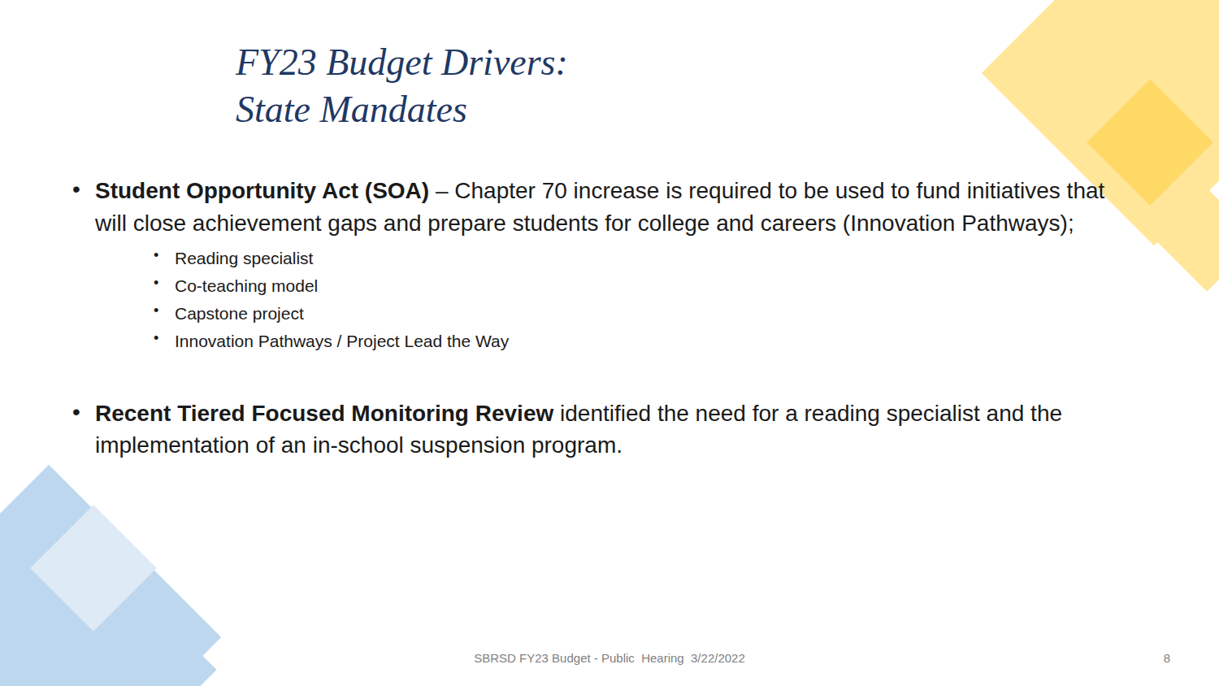FY23 Budget Drivers:
State Mandates
Student Opportunity Act (SOA) – Chapter 70 increase is required to be used to fund initiatives that will close achievement gaps and prepare students for college and careers (Innovation Pathways);
Reading specialist
Co-teaching model
Capstone project
Innovation Pathways / Project Lead the Way
Recent Tiered Focused Monitoring Review identified the need for a reading specialist and the implementation of an in-school suspension program.
SBRSD FY23 Budget - Public Hearing 3/22/2022
8